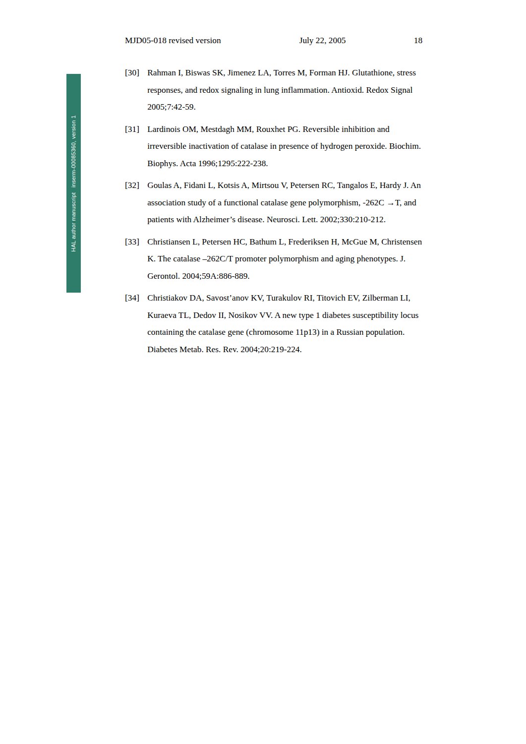HAL author manuscript inserm-00085360, version 1
MJD05-018 revised version
July 22, 2005
18
[30] Rahman I, Biswas SK, Jimenez LA, Torres M, Forman HJ. Glutathione, stress responses, and redox signaling in lung inflammation. Antioxid. Redox Signal 2005;7:42-59.
[31] Lardinois OM, Mestdagh MM, Rouxhet PG. Reversible inhibition and irreversible inactivation of catalase in presence of hydrogen peroxide. Biochim. Biophys. Acta 1996;1295:222-238.
[32] Goulas A, Fidani L, Kotsis A, Mirtsou V, Petersen RC, Tangalos E, Hardy J. An association study of a functional catalase gene polymorphism, -262C →T, and patients with Alzheimer’s disease. Neurosci. Lett. 2002;330:210-212.
[33] Christiansen L, Petersen HC, Bathum L, Frederiksen H, McGue M, Christensen K. The catalase –262C/T promoter polymorphism and aging phenotypes. J. Gerontol. 2004;59A:886-889.
[34] Christiakov DA, Savost’anov KV, Turakulov RI, Titovich EV, Zilberman LI, Kuraeva TL, Dedov II, Nosikov VV. A new type 1 diabetes susceptibility locus containing the catalase gene (chromosome 11p13) in a Russian population. Diabetes Metab. Res. Rev. 2004;20:219-224.